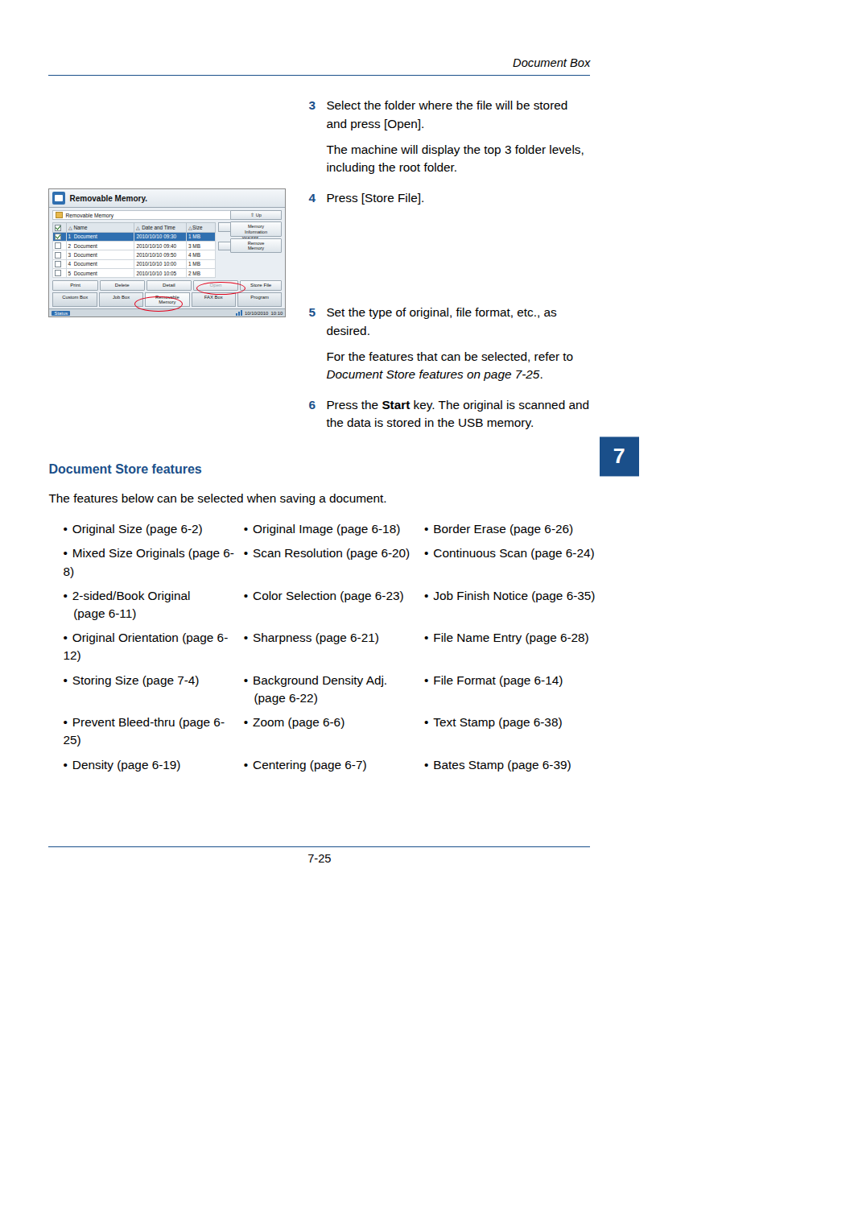Document Box
7
Removable Memory.
Removable Memory
| | △ Name | △ Date and Time | △Size |
| --- | --- | --- | --- |
| | 1 Document | 2010/10/10 09:30 | 1 MB |
| | 2 Document | 2010/10/10 09:40 | 3 MB |
| | 3 Document | 2010/10/10 09:50 | 4 MB |
| | 4 Document | 2010/10/10 10:00 | 1 MB |
| | 5 Document | 2010/10/10 10:05 | 2 MB |
▲
001/999
▼
⇧ Up
Memory
Information
Remove
Memory
Print
Delete
Detail
Open
Store File
Custom Box
Job Box
Removable
Memory
FAX Box
Program
Status 10/10/2010 10:10
3
Select the folder where the file will be stored and press [Open].
The machine will display the top 3 folder levels, including the root folder.
4
Press [Store File].
5
Set the type of original, file format, etc., as desired.
For the features that can be selected, refer to Document Store features on page 7-25.
6
Press the Start key. The original is scanned and the data is stored in the USB memory.
Document Store features
The features below can be selected when saving a document.
| • Original Size (page 6-2) | • Original Image (page 6-18) | • Border Erase (page 6-26) |
| • Mixed Size Originals (page 6-8) | • Scan Resolution (page 6-20) | • Continuous Scan (page 6-24) |
| • 2-sided/Book Original (page 6-11) | • Color Selection (page 6-23) | • Job Finish Notice (page 6-35) |
| • Original Orientation (page 6-12) | • Sharpness (page 6-21) | • File Name Entry (page 6-28) |
| • Storing Size (page 7-4) | • Background Density Adj. (page 6-22) | • File Format (page 6-14) |
| • Prevent Bleed-thru (page 6-25) | • Zoom (page 6-6) | • Text Stamp (page 6-38) |
| • Density (page 6-19) | • Centering (page 6-7) | • Bates Stamp (page 6-39) |
7-25